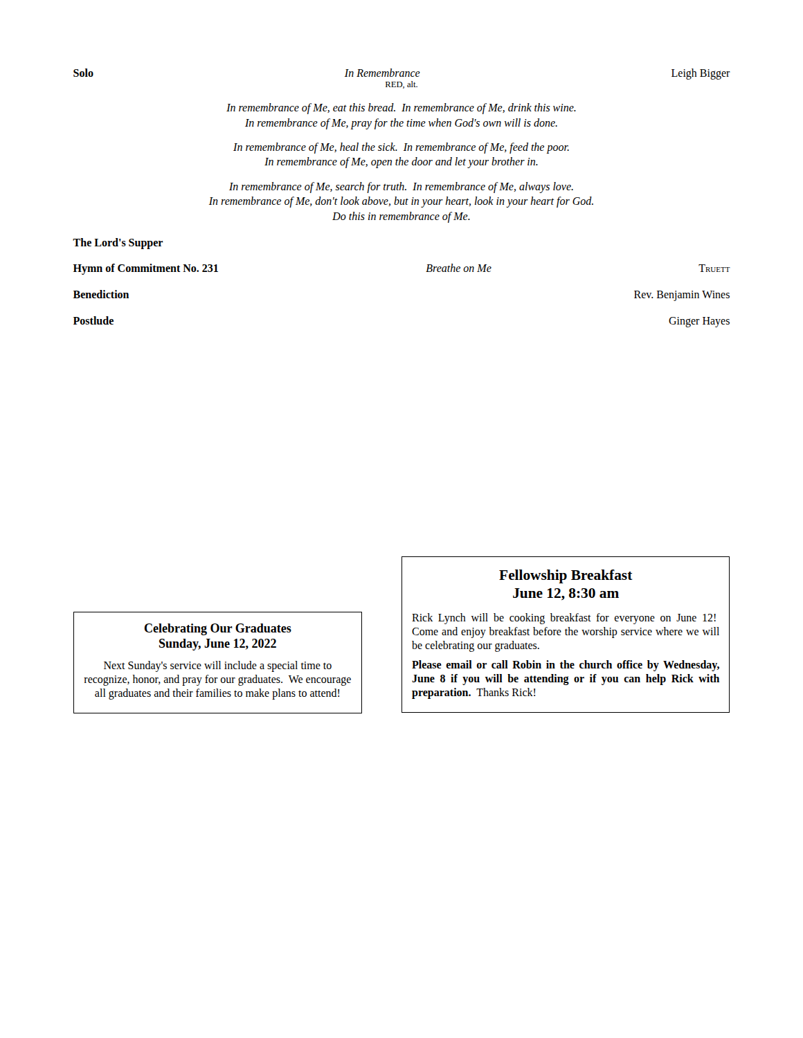Solo In Remembrance Leigh Bigger
RED, alt.
In remembrance of Me, eat this bread. In remembrance of Me, drink this wine.
In remembrance of Me, pray for the time when God's own will is done.
In remembrance of Me, heal the sick. In remembrance of Me, feed the poor.
In remembrance of Me, open the door and let your brother in.
In remembrance of Me, search for truth. In remembrance of Me, always love.
In remembrance of Me, don't look above, but in your heart, look in your heart for God.
Do this in remembrance of Me.
The Lord's Supper
Hymn of Commitment No. 231 Breathe on Me Truett
Benediction Rev. Benjamin Wines
Postlude Ginger Hayes
Celebrating Our Graduates
Sunday, June 12, 2022
Next Sunday's service will include a special time to recognize, honor, and pray for our graduates. We encourage all graduates and their families to make plans to attend!
Fellowship Breakfast
June 12, 8:30 am
Rick Lynch will be cooking breakfast for everyone on June 12! Come and enjoy breakfast before the worship service where we will be celebrating our graduates.
Please email or call Robin in the church office by Wednesday, June 8 if you will be attending or if you can help Rick with preparation. Thanks Rick!